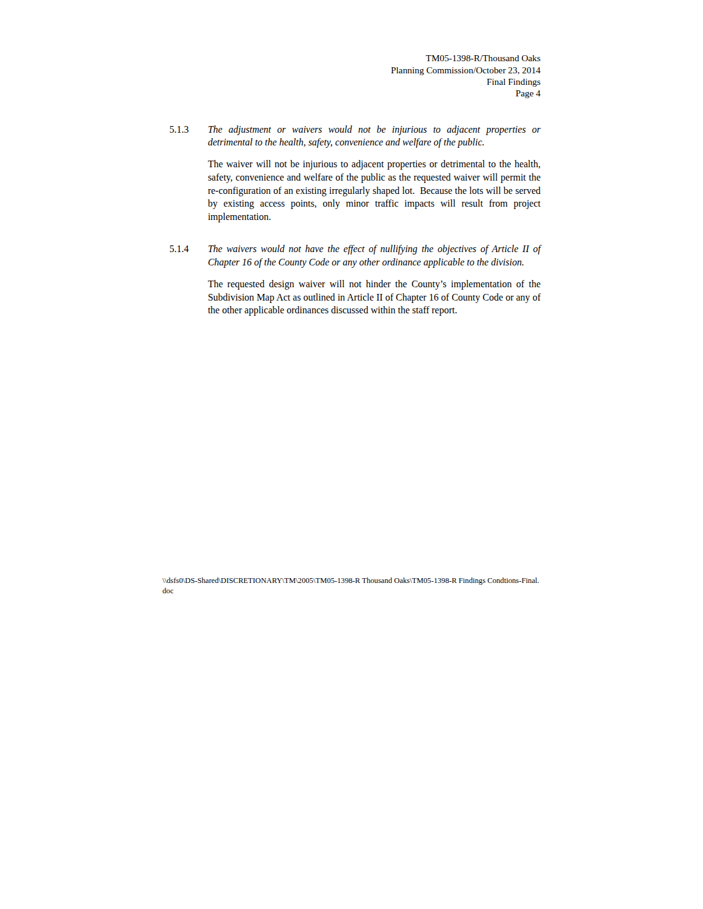TM05-1398-R/Thousand Oaks
Planning Commission/October 23, 2014
Final Findings
Page 4
5.1.3
The adjustment or waivers would not be injurious to adjacent properties or detrimental to the health, safety, convenience and welfare of the public.
The waiver will not be injurious to adjacent properties or detrimental to the health, safety, convenience and welfare of the public as the requested waiver will permit the re-configuration of an existing irregularly shaped lot. Because the lots will be served by existing access points, only minor traffic impacts will result from project implementation.
5.1.4
The waivers would not have the effect of nullifying the objectives of Article II of Chapter 16 of the County Code or any other ordinance applicable to the division.
The requested design waiver will not hinder the County’s implementation of the Subdivision Map Act as outlined in Article II of Chapter 16 of County Code or any of the other applicable ordinances discussed within the staff report.
\\dsfs0\DS-Shared\DISCRETIONARY\TM\2005\TM05-1398-R Thousand Oaks\TM05-1398-R Findings Condtions-Final.doc